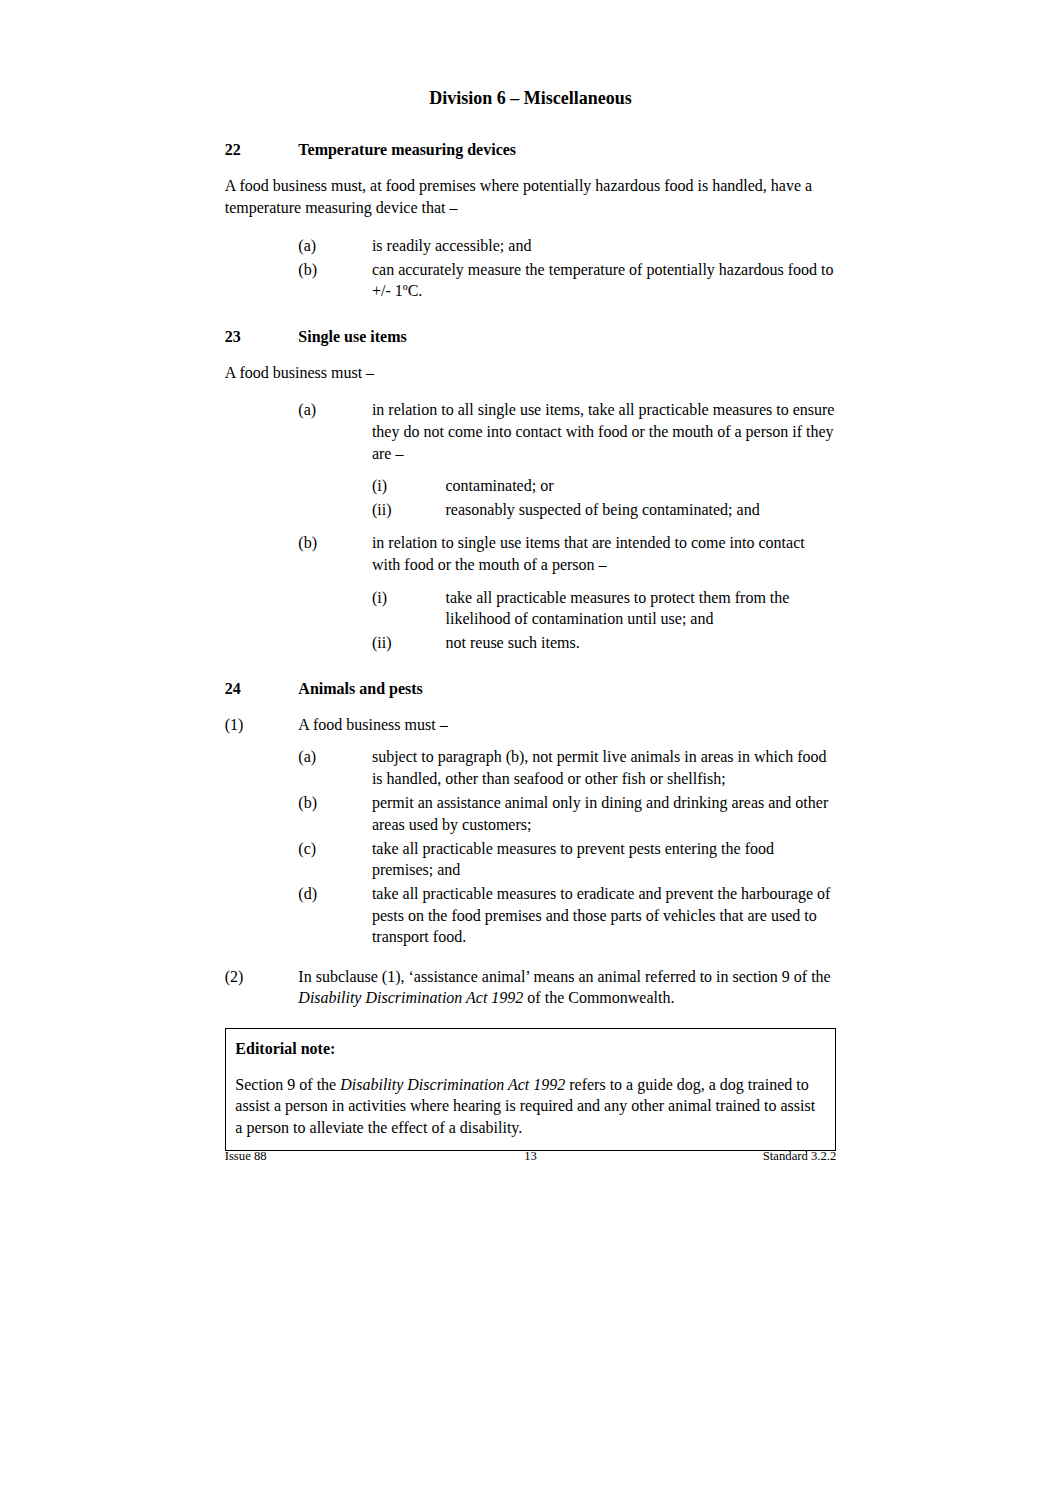Division 6 – Miscellaneous
22 Temperature measuring devices
A food business must, at food premises where potentially hazardous food is handled, have a temperature measuring device that –
(a) is readily accessible; and
(b) can accurately measure the temperature of potentially hazardous food to +/- 1ºC.
23 Single use items
A food business must –
(a) in relation to all single use items, take all practicable measures to ensure they do not come into contact with food or the mouth of a person if they are –
(i) contaminated; or
(ii) reasonably suspected of being contaminated; and
(b) in relation to single use items that are intended to come into contact with food or the mouth of a person –
(i) take all practicable measures to protect them from the likelihood of contamination until use; and
(ii) not reuse such items.
24 Animals and pests
(1) A food business must –
(a) subject to paragraph (b), not permit live animals in areas in which food is handled, other than seafood or other fish or shellfish;
(b) permit an assistance animal only in dining and drinking areas and other areas used by customers;
(c) take all practicable measures to prevent pests entering the food premises; and
(d) take all practicable measures to eradicate and prevent the harbourage of pests on the food premises and those parts of vehicles that are used to transport food.
(2) In subclause (1), ‘assistance animal’ means an animal referred to in section 9 of the Disability Discrimination Act 1992 of the Commonwealth.
Editorial note:
Section 9 of the Disability Discrimination Act 1992 refers to a guide dog, a dog trained to assist a person in activities where hearing is required and any other animal trained to assist a person to alleviate the effect of a disability.
Issue 88 13 Standard 3.2.2